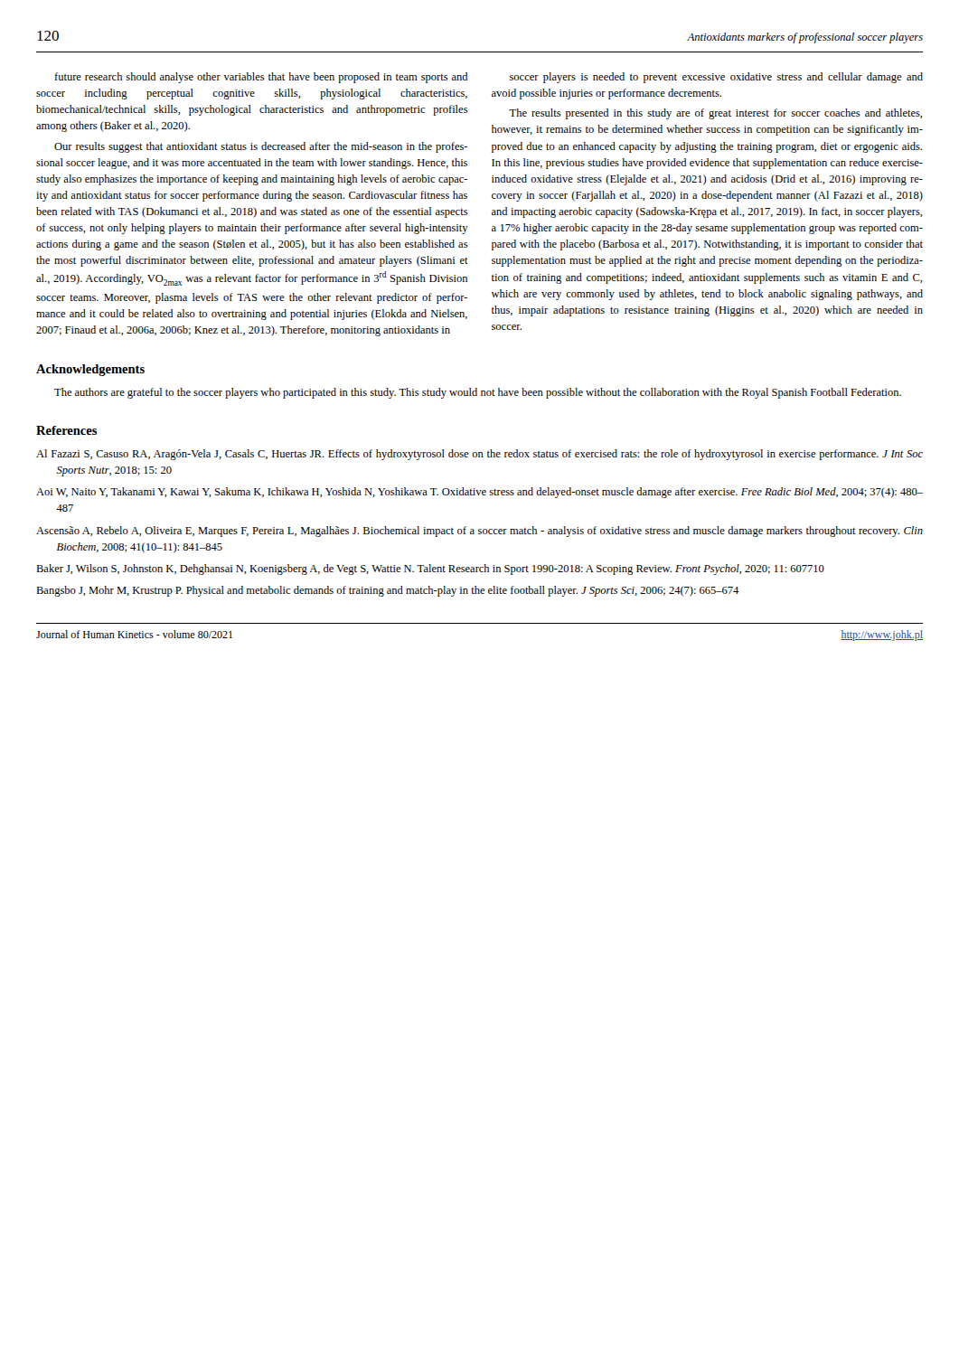120
Antioxidants markers of professional soccer players
future research should analyse other variables that have been proposed in team sports and soccer including perceptual cognitive skills, physiological characteristics, biomechanical/technical skills, psychological characteristics and anthropometric profiles among others (Baker et al., 2020).
Our results suggest that antioxidant status is decreased after the mid-season in the professional soccer league, and it was more accentuated in the team with lower standings. Hence, this study also emphasizes the importance of keeping and maintaining high levels of aerobic capacity and antioxidant status for soccer performance during the season. Cardiovascular fitness has been related with TAS (Dokumanci et al., 2018) and was stated as one of the essential aspects of success, not only helping players to maintain their performance after several high-intensity actions during a game and the season (Stølen et al., 2005), but it has also been established as the most powerful discriminator between elite, professional and amateur players (Slimani et al., 2019). Accordingly, VO2max was a relevant factor for performance in 3rd Spanish Division soccer teams. Moreover, plasma levels of TAS were the other relevant predictor of performance and it could be related also to overtraining and potential injuries (Elokda and Nielsen, 2007; Finaud et al., 2006a, 2006b; Knez et al., 2013). Therefore, monitoring antioxidants in
soccer players is needed to prevent excessive oxidative stress and cellular damage and avoid possible injuries or performance decrements.
The results presented in this study are of great interest for soccer coaches and athletes, however, it remains to be determined whether success in competition can be significantly improved due to an enhanced capacity by adjusting the training program, diet or ergogenic aids. In this line, previous studies have provided evidence that supplementation can reduce exercise-induced oxidative stress (Elejalde et al., 2021) and acidosis (Drid et al., 2016) improving recovery in soccer (Farjallah et al., 2020) in a dose-dependent manner (Al Fazazi et al., 2018) and impacting aerobic capacity (Sadowska-Krępa et al., 2017, 2019). In fact, in soccer players, a 17% higher aerobic capacity in the 28-day sesame supplementation group was reported compared with the placebo (Barbosa et al., 2017). Notwithstanding, it is important to consider that supplementation must be applied at the right and precise moment depending on the periodization of training and competitions; indeed, antioxidant supplements such as vitamin E and C, which are very commonly used by athletes, tend to block anabolic signaling pathways, and thus, impair adaptations to resistance training (Higgins et al., 2020) which are needed in soccer.
Acknowledgements
The authors are grateful to the soccer players who participated in this study. This study would not have been possible without the collaboration with the Royal Spanish Football Federation.
References
Al Fazazi S, Casuso RA, Aragón-Vela J, Casals C, Huertas JR. Effects of hydroxytyrosol dose on the redox status of exercised rats: the role of hydroxytyrosol in exercise performance. J Int Soc Sports Nutr, 2018; 15: 20
Aoi W, Naito Y, Takanami Y, Kawai Y, Sakuma K, Ichikawa H, Yoshida N, Yoshikawa T. Oxidative stress and delayed-onset muscle damage after exercise. Free Radic Biol Med, 2004; 37(4): 480–487
Ascensão A, Rebelo A, Oliveira E, Marques F, Pereira L, Magalhães J. Biochemical impact of a soccer match - analysis of oxidative stress and muscle damage markers throughout recovery. Clin Biochem, 2008; 41(10–11): 841–845
Baker J, Wilson S, Johnston K, Dehghansai N, Koenigsberg A, de Vegt S, Wattie N. Talent Research in Sport 1990-2018: A Scoping Review. Front Psychol, 2020; 11: 607710
Bangsbo J, Mohr M, Krustrup P. Physical and metabolic demands of training and match-play in the elite football player. J Sports Sci, 2006; 24(7): 665–674
Journal of Human Kinetics - volume 80/2021
http://www.johk.pl